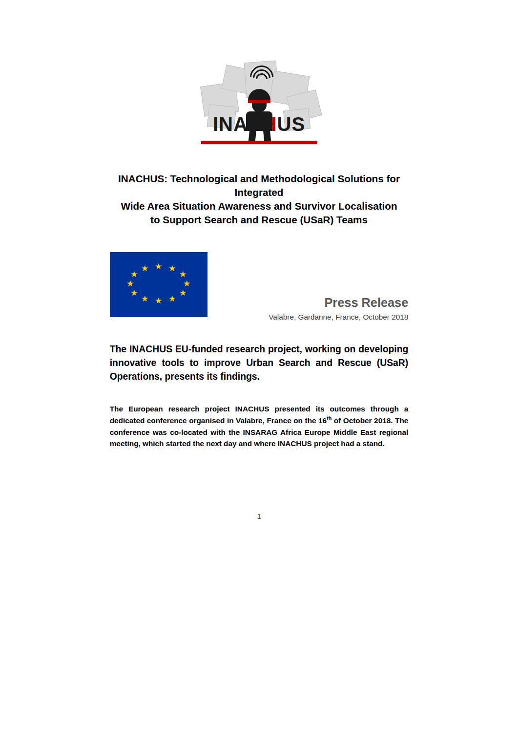INACHUS
INACHUS: Technological and Methodological Solutions for Integrated
Wide Area Situation Awareness and Survivor Localisation
to Support Search and Rescue (USaR) Teams
★ ★ ★ ★ ★ ★ ★ ★ ★ ★ ★ ★
Press Release
Valabre, Gardanne, France, October 2018
The INACHUS EU-funded research project, working on developing innovative tools to improve Urban Search and Rescue (USaR) Operations, presents its findings.
The European research project INACHUS presented its outcomes through a dedicated conference organised in Valabre, France on the 16th of October 2018. The conference was co-located with the INSARAG Africa Europe Middle East regional meeting, which started the next day and where INACHUS project had a stand.
1